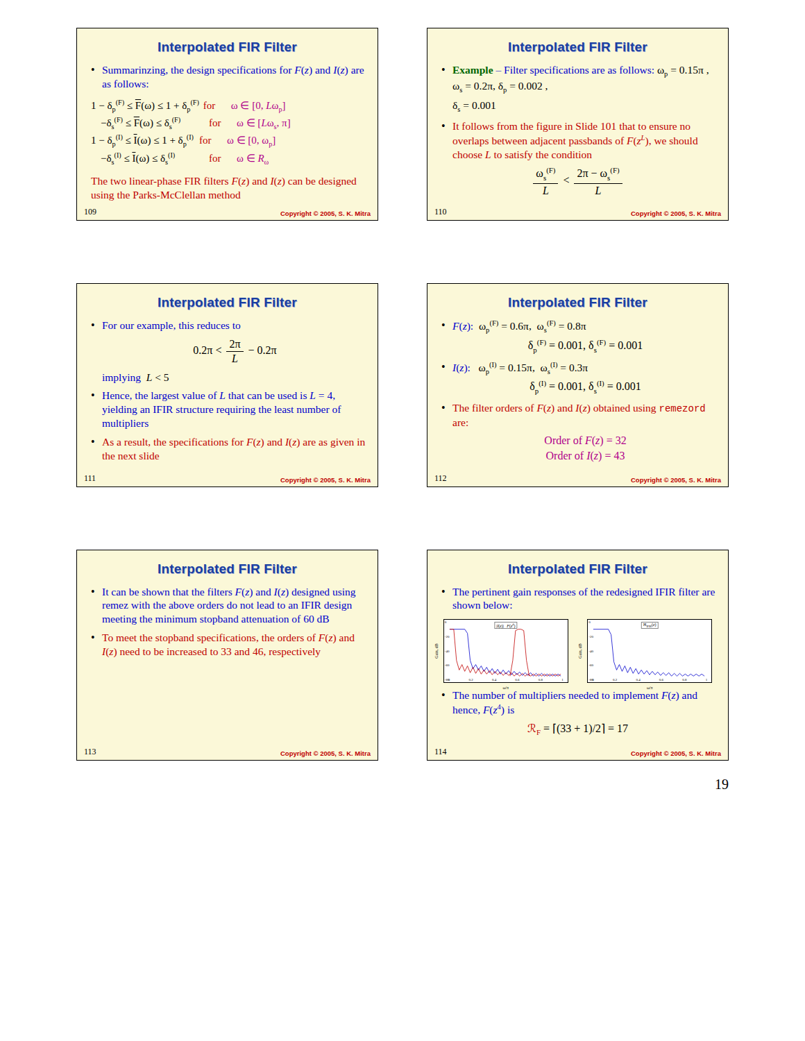Interpolated FIR Filter
Summarinzing, the design specifications for F(z) and I(z) are as follows:
1 − δp(F) ≤ F(ω) ≤ 1 + δp(F) for ω ∈ [0, Lωp]
−δs(F) ≤ F(ω) ≤ δs(F) for ω ∈ [Lωs, π]
1 − δp(I) ≤ I(ω) ≤ 1 + δp(I) for ω ∈ [0, ωp]
−δs(I) ≤ I(ω) ≤ δs(I) for ω ∈ Rω
The two linear-phase FIR filters F(z) and I(z) can be designed using the Parks-McClellan method
109 Copyright © 2005, S. K. Mitra
Interpolated FIR Filter
Example – Filter specifications are as follows: ωp = 0.15π , ωs = 0.2π, δp = 0.002 ,
δs = 0.001
It follows from the figure in Slide 101 that to ensure no overlaps between adjacent passbands of F(zL), we should choose L to satisfy the condition
ωs(F) L < 2π − ωs(F) L
110 Copyright © 2005, S. K. Mitra
Interpolated FIR Filter
For our example, this reduces to
0.2π < 2π L − 0.2π
implying L < 5
Hence, the largest value of L that can be used is L = 4, yielding an IFIR structure requiring the least number of multipliers
As a result, the specifications for F(z) and I(z) are as given in the next slide
111 Copyright © 2005, S. K. Mitra
Interpolated FIR Filter
F(z): ωp(F) = 0.6π, ωs(F) = 0.8π
δp(F) = 0.001, δs(F) = 0.001
I(z): ωp(I) = 0.15π, ωs(I) = 0.3π
δp(I) = 0.001, δs(I) = 0.001
The filter orders of F(z) and I(z) obtained using remezord are:
Order of F(z) = 32
Order of I(z) = 43
112 Copyright © 2005, S. K. Mitra
Interpolated FIR Filter
It can be shown that the filters F(z) and I(z) designed using remez with the above orders do not lead to an IFIR design meeting the minimum stopband attenuation of 60 dB
To meet the stopband specifications, the orders of F(z) and I(z) need to be increased to 33 and 46, respectively
113 Copyright © 2005, S. K. Mitra
Interpolated FIR Filter
The pertinent gain responses of the redesigned IFIR filter are shown below:
Gain, dB ω/π |I(z)| F(z4)
0-20-40-60-80
00.20.40.60.81
Gain, dB ω/π HIFIR(z)
0-20-40-60-80
00.20.40.60.81
The number of multipliers needed to implement F(z) and hence, F(z4) is
ℛF = ⌈(33 + 1)/2⌉ = 17
114 Copyright © 2005, S. K. Mitra
19